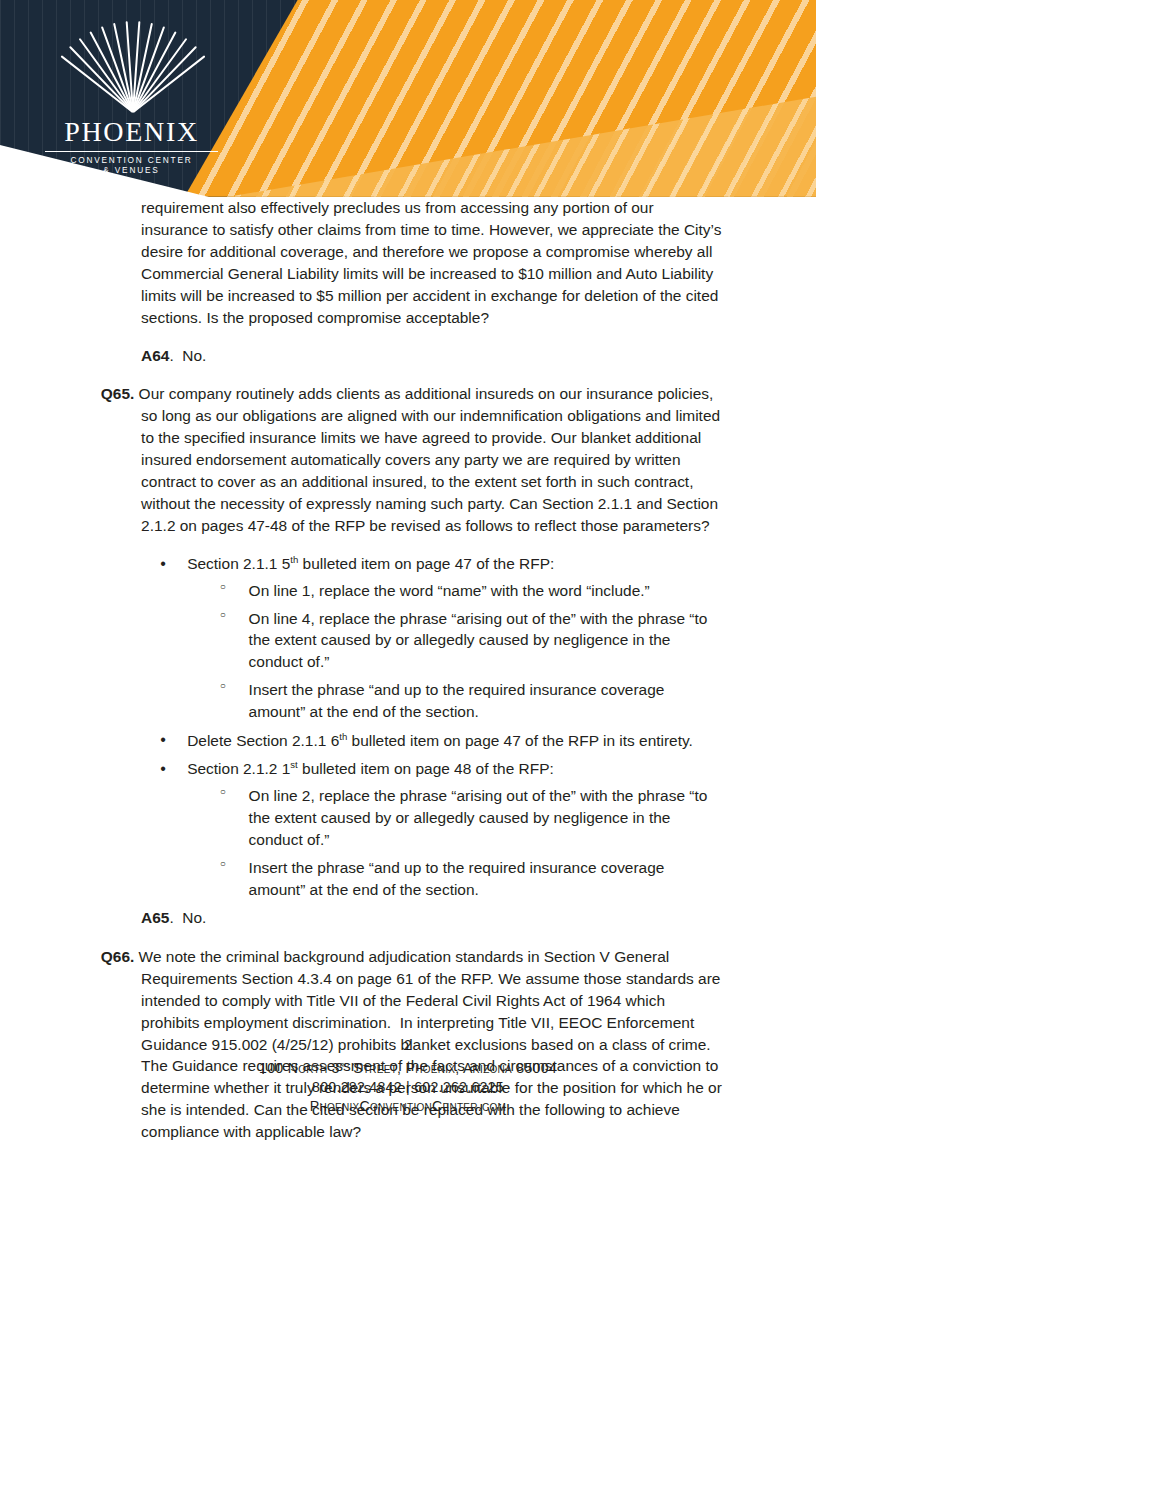PHOENIX
CONVENTION CENTER
& VENUES
requirement also effectively precludes us from accessing any portion of our insurance to satisfy other claims from time to time. However, we appreciate the City’s desire for additional coverage, and therefore we propose a compromise whereby all Commercial General Liability limits will be increased to $10 million and Auto Liability limits will be increased to $5 million per accident in exchange for deletion of the cited sections. Is the proposed compromise acceptable?
A64. No.
Q65. Our company routinely adds clients as additional insureds on our insurance policies, so long as our obligations are aligned with our indemnification obligations and limited to the specified insurance limits we have agreed to provide. Our blanket additional insured endorsement automatically covers any party we are required by written contract to cover as an additional insured, to the extent set forth in such contract, without the necessity of expressly naming such party. Can Section 2.1.1 and Section 2.1.2 on pages 47-48 of the RFP be revised as follows to reflect those parameters?
Section 2.1.1 5th bulleted item on page 47 of the RFP:
On line 1, replace the word “name” with the word “include.”
On line 4, replace the phrase “arising out of the” with the phrase “to the extent caused by or allegedly caused by negligence in the conduct of.”
Insert the phrase “and up to the required insurance coverage amount” at the end of the section.
Delete Section 2.1.1 6th bulleted item on page 47 of the RFP in its entirety.
Section 2.1.2 1st bulleted item on page 48 of the RFP:
On line 2, replace the phrase “arising out of the” with the phrase “to the extent caused by or allegedly caused by negligence in the conduct of.”
Insert the phrase “and up to the required insurance coverage amount” at the end of the section.
A65. No.
Q66. We note the criminal background adjudication standards in Section V General Requirements Section 4.3.4 on page 61 of the RFP. We assume those standards are intended to comply with Title VII of the Federal Civil Rights Act of 1964 which prohibits employment discrimination. In interpreting Title VII, EEOC Enforcement Guidance 915.002 (4/25/12) prohibits blanket exclusions based on a class of crime. The Guidance requires assessment of the facts and circumstances of a conviction to determine whether it truly renders a person unsuitable for the position for which he or she is intended. Can the cited section be replaced with the following to achieve compliance with applicable law?
2
100 North 3rd Street, Phoenix, Arizona 85004
800.282.4842 | 602.262.6225
PhoenixConventionCenter.com